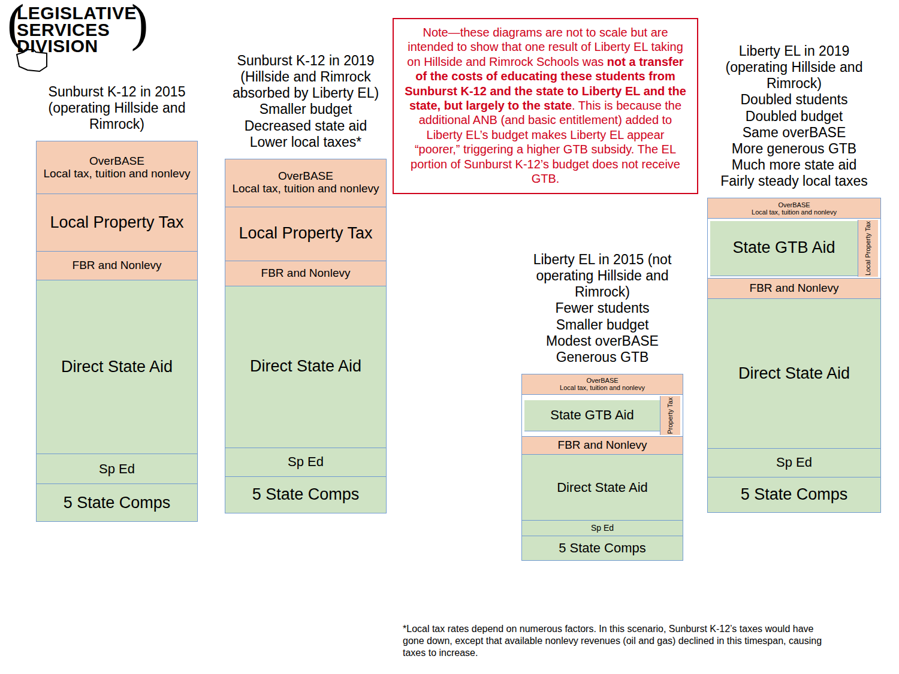( ) Legislative Services Division
Note—these diagrams are not to scale but are intended to show that one result of Liberty EL taking on Hillside and Rimrock Schools was not a transfer of the costs of educating these students from Sunburst K-12 and the state to Liberty EL and the state, but largely to the state. This is because the additional ANB (and basic entitlement) added to Liberty EL’s budget makes Liberty EL appear “poorer,” triggering a higher GTB subsidy. The EL portion of Sunburst K-12’s budget does not receive GTB.
Sunburst K-12 in 2015 (operating Hillside and Rimrock)
OverBASE
Local tax, tuition and nonlevy
Local Property Tax
FBR and Nonlevy
Direct State Aid
Sp Ed
5 State Comps
Sunburst K-12 in 2019 (Hillside and Rimrock absorbed by Liberty EL)
Smaller budget
Decreased state aid
Lower local taxes*
OverBASE
Local tax, tuition and nonlevy
Local Property Tax
FBR and Nonlevy
Direct State Aid
Sp Ed
5 State Comps
Liberty EL in 2015 (not operating Hillside and Rimrock)
Fewer students
Smaller budget
Modest overBASE
Generous GTB
OverBASE
Local tax, tuition and nonlevy
State GTB Aid
Property Tax
FBR and Nonlevy
Direct State Aid
Sp Ed
5 State Comps
Liberty EL in 2019 (operating Hillside and Rimrock)
Doubled students
Doubled budget
Same overBASE
More generous GTB
Much more state aid
Fairly steady local taxes
OverBASE
Local tax, tuition and nonlevy
State GTB Aid
Local Property Tax
FBR and Nonlevy
Direct State Aid
Sp Ed
5 State Comps
*Local tax rates depend on numerous factors. In this scenario, Sunburst K-12’s taxes would have gone down, except that available nonlevy revenues (oil and gas) declined in this timespan, causing taxes to increase.